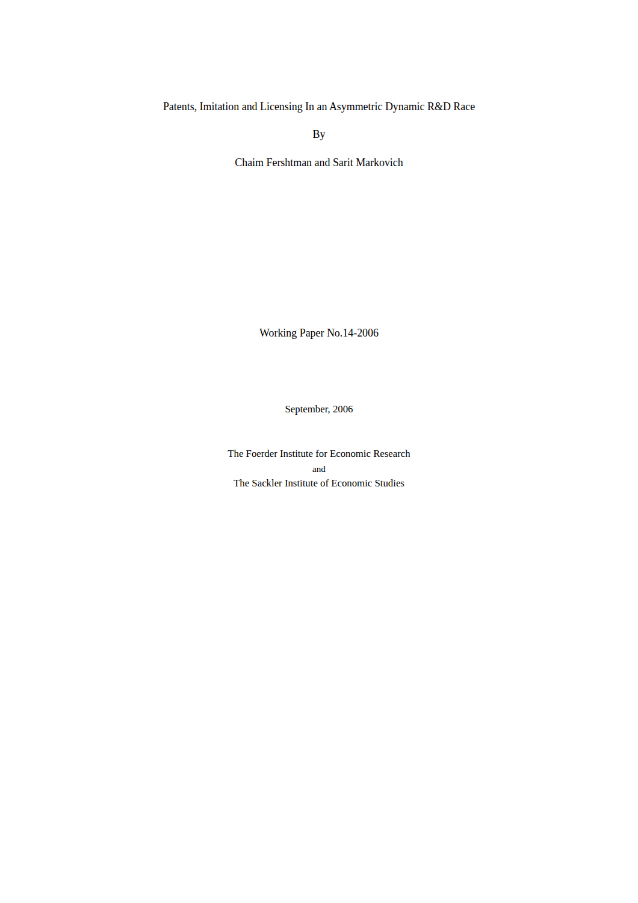Patents, Imitation and Licensing In an Asymmetric Dynamic R&D Race By Chaim Fershtman and Sarit Markovich
Working Paper No.14-2006
September, 2006
The Foerder Institute for Economic Research
and
The Sackler Institute of Economic Studies